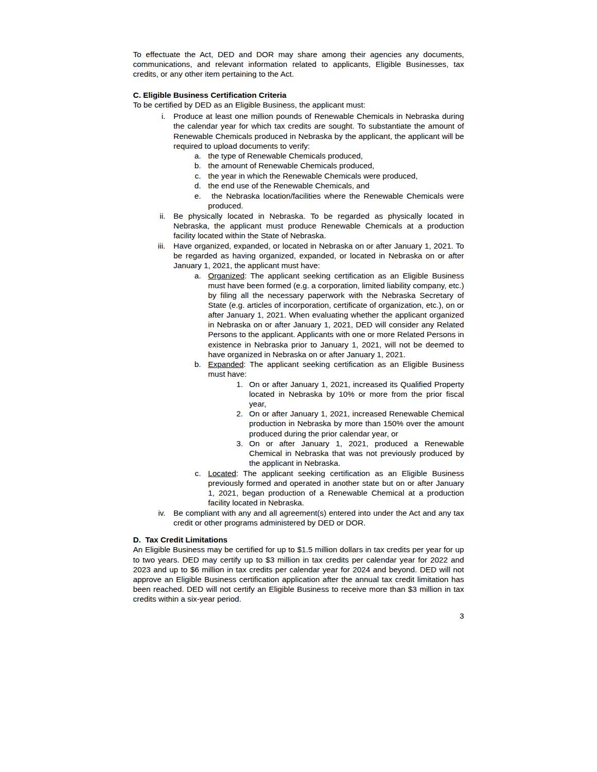To effectuate the Act, DED and DOR may share among their agencies any documents, communications, and relevant information related to applicants, Eligible Businesses, tax credits, or any other item pertaining to the Act.
C. Eligible Business Certification Criteria
To be certified by DED as an Eligible Business, the applicant must:
Produce at least one million pounds of Renewable Chemicals in Nebraska during the calendar year for which tax credits are sought. To substantiate the amount of Renewable Chemicals produced in Nebraska by the applicant, the applicant will be required to upload documents to verify:
the type of Renewable Chemicals produced,
the amount of Renewable Chemicals produced,
the year in which the Renewable Chemicals were produced,
the end use of the Renewable Chemicals, and
the Nebraska location/facilities where the Renewable Chemicals were produced.
Be physically located in Nebraska. To be regarded as physically located in Nebraska, the applicant must produce Renewable Chemicals at a production facility located within the State of Nebraska.
Have organized, expanded, or located in Nebraska on or after January 1, 2021. To be regarded as having organized, expanded, or located in Nebraska on or after January 1, 2021, the applicant must have:
Organized: The applicant seeking certification as an Eligible Business must have been formed (e.g. a corporation, limited liability company, etc.) by filing all the necessary paperwork with the Nebraska Secretary of State (e.g. articles of incorporation, certificate of organization, etc.), on or after January 1, 2021. When evaluating whether the applicant organized in Nebraska on or after January 1, 2021, DED will consider any Related Persons to the applicant. Applicants with one or more Related Persons in existence in Nebraska prior to January 1, 2021, will not be deemed to have organized in Nebraska on or after January 1, 2021.
Expanded: The applicant seeking certification as an Eligible Business must have:
On or after January 1, 2021, increased its Qualified Property located in Nebraska by 10% or more from the prior fiscal year,
On or after January 1, 2021, increased Renewable Chemical production in Nebraska by more than 150% over the amount produced during the prior calendar year, or
On or after January 1, 2021, produced a Renewable Chemical in Nebraska that was not previously produced by the applicant in Nebraska.
Located: The applicant seeking certification as an Eligible Business previously formed and operated in another state but on or after January 1, 2021, began production of a Renewable Chemical at a production facility located in Nebraska.
Be compliant with any and all agreement(s) entered into under the Act and any tax credit or other programs administered by DED or DOR.
D. Tax Credit Limitations
An Eligible Business may be certified for up to $1.5 million dollars in tax credits per year for up to two years. DED may certify up to $3 million in tax credits per calendar year for 2022 and 2023 and up to $6 million in tax credits per calendar year for 2024 and beyond. DED will not approve an Eligible Business certification application after the annual tax credit limitation has been reached. DED will not certify an Eligible Business to receive more than $3 million in tax credits within a six-year period.
3